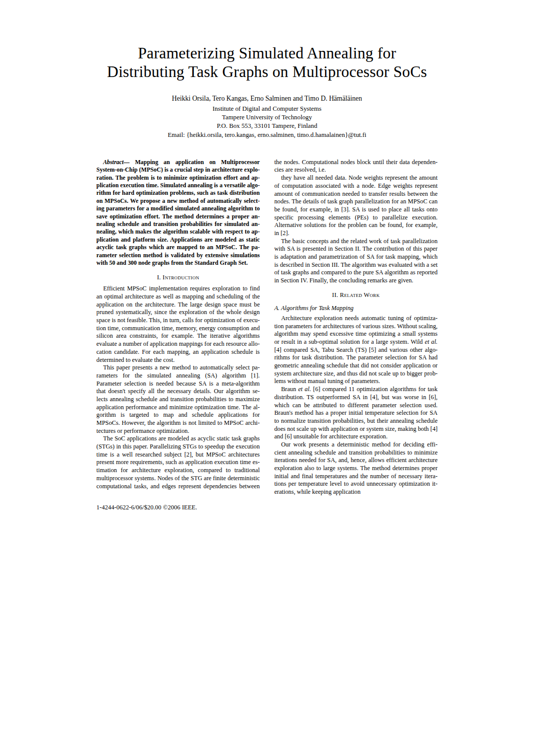Parameterizing Simulated Annealing for
Distributing Task Graphs on Multiprocessor SoCs
Heikki Orsila, Tero Kangas, Erno Salminen and Timo D. Hämäläinen
Institute of Digital and Computer Systems
Tampere University of Technology
P.O. Box 553, 33101 Tampere, Finland
Email: {heikki.orsila, tero.kangas, erno.salminen, timo.d.hamalainen}@tut.fi
Abstract— Mapping an application on Multiprocessor System-on-Chip (MPSoC) is a crucial step in architecture exploration. The problem is to minimize optimization effort and application execution time. Simulated annealing is a versatile algorithm for hard optimization problems, such as task distribution on MPSoCs. We propose a new method of automatically selecting parameters for a modified simulated annealing algorithm to save optimization effort. The method determines a proper annealing schedule and transition probabilities for simulated annealing, which makes the algorithm scalable with respect to application and platform size. Applications are modeled as static acyclic task graphs which are mapped to an MPSoC. The parameter selection method is validated by extensive simulations with 50 and 300 node graphs from the Standard Graph Set.
I. Introduction
Efficient MPSoC implementation requires exploration to find an optimal architecture as well as mapping and scheduling of the application on the architecture. The large design space must be pruned systematically, since the exploration of the whole design space is not feasible. This, in turn, calls for optimization of execution time, communication time, memory, energy consumption and silicon area constraints, for example. The iterative algorithms evaluate a number of application mappings for each resource allocation candidate. For each mapping, an application schedule is determined to evaluate the cost.
This paper presents a new method to automatically select parameters for the simulated annealing (SA) algorithm [1]. Parameter selection is needed because SA is a meta-algorithm that doesn't specify all the necessary details. Our algorithm selects annealing schedule and transition probabilities to maximize application performance and minimize optimization time. The algorithm is targeted to map and schedule applications for MPSoCs. However, the algorithm is not limited to MPSoC architectures or performance optimization.
The SoC applications are modeled as acyclic static task graphs (STGs) in this paper. Parallelizing STGs to speedup the execution time is a well researched subject [2], but MPSoC architectures present more requirements, such as application execution time estimation for architecture exploration, compared to traditional multiprocessor systems. Nodes of the STG are finite deterministic computational tasks, and edges represent dependencies between the nodes. Computational nodes block until their data dependencies are resolved, i.e.
they have all needed data. Node weights represent the amount of computation associated with a node. Edge weights represent amount of communication needed to transfer results between the nodes. The details of task graph parallelization for an MPSoC can be found, for example, in [3]. SA is used to place all tasks onto specific processing elements (PEs) to parallelize execution. Alternative solutions for the problen can be found, for example, in [2].
The basic concepts and the related work of task parallelization with SA is presented in Section II. The contribution of this paper is adaptation and parametrization of SA for task mapping, which is described in Section III. The algorithm was evaluated with a set of task graphs and compared to the pure SA algorithm as reported in Section IV. Finally, the concluding remarks are given.
II. Related Work
A. Algorithms for Task Mapping
Architecture exploration needs automatic tuning of optimization parameters for architectures of various sizes. Without scaling, algorithm may spend excessive time optimizing a small systems or result in a sub-optimal solution for a large system. Wild et al. [4] compared SA, Tabu Search (TS) [5] and various other algorithms for task distribution. The parameter selection for SA had geometric annealing schedule that did not consider application or system architecture size, and thus did not scale up to bigger problems without manual tuning of parameters.
Braun et al. [6] compared 11 optimization algorithms for task distribution. TS outperformed SA in [4], but was worse in [6], which can be attributed to different parameter selection used. Braun's method has a proper initial temperature selection for SA to normalize transition probabilities, but their annealing schedule does not scale up with application or system size, making both [4] and [6] unsuitable for architecture exporation.
Our work presents a deterministic method for deciding efficient annealing schedule and transition probabilities to minimize iterations needed for SA, and, hence, allows efficient architecture exploration also to large systems. The method determines proper initial and final temperatures and the number of necessary iterations per temperature level to avoid unnecessary optimization iterations, while keeping application
1-4244-0622-6/06/$20.00 ©2006 IEEE.